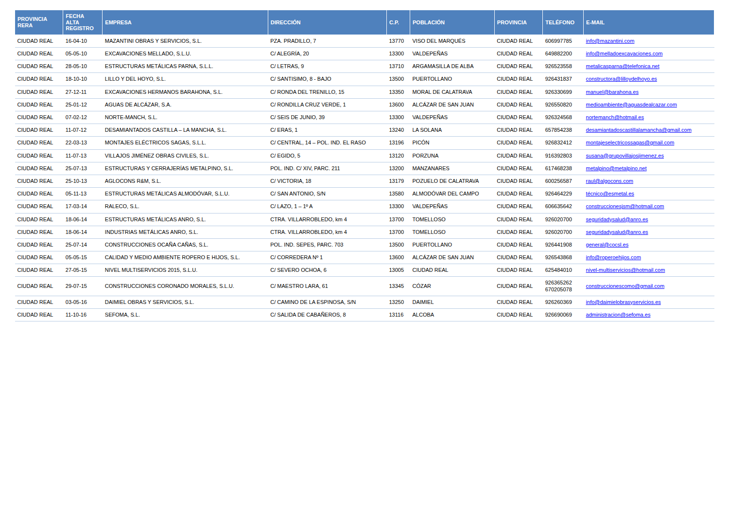| PROVINCIA RERA | FECHA ALTA REGISTRO | EMPRESA | DIRECCIÓN | C.P. | POBLACIÓN | PROVINCIA | TELÉFONO | E-MAIL |
| --- | --- | --- | --- | --- | --- | --- | --- | --- |
| CIUDAD REAL | 16-04-10 | MAZANTINI OBRAS Y SERVICIOS, S.L. | PZA. PRADILLO, 7 | 13770 | VISO DEL MARQUÉS | CIUDAD REAL | 606997785 | info@mazantini.com |
| CIUDAD REAL | 05-05-10 | EXCAVACIONES MELLADO, S.L.U. | C/ ALEGRÍA, 20 | 13300 | VALDEPEÑAS | CIUDAD REAL | 649882200 | info@melladoexcavaciones.com |
| CIUDAD REAL | 28-05-10 | ESTRUCTURAS METÁLICAS PARNA, S.L.L. | C/ LETRAS, 9 | 13710 | ARGAMASILLA DE ALBA | CIUDAD REAL | 926523558 | metalicasparna@telefonica.net |
| CIUDAD REAL | 18-10-10 | LILLO Y DEL HOYO, S.L. | C/ SANTISIMO, 8 - BAJO | 13500 | PUERTOLLANO | CIUDAD REAL | 926431837 | constructora@lilloydelhoyo.es |
| CIUDAD REAL | 27-12-11 | EXCAVACIONES HERMANOS BARAHONA, S.L. | C/ RONDA DEL TRENILLO, 15 | 13350 | MORAL DE CALATRAVA | CIUDAD REAL | 926330699 | manuel@barahona.es |
| CIUDAD REAL | 25-01-12 | AGUAS DE ALCÁZAR, S.A. | C/ RONDILLA CRUZ VERDE, 1 | 13600 | ALCÁZAR DE SAN JUAN | CIUDAD REAL | 926550820 | medioambiente@aguasdealcazar.com |
| CIUDAD REAL | 07-02-12 | NORTE-MANCH, S.L. | C/ SEIS DE JUNIO, 39 | 13300 | VALDEPEÑAS | CIUDAD REAL | 926324568 | nortemanch@hotmail.es |
| CIUDAD REAL | 11-07-12 | DESAMIANTADOS CASTILLA – LA MANCHA, S.L. | C/ ERAS, 1 | 13240 | LA SOLANA | CIUDAD REAL | 657854238 | desamiantadoscastillalamancha@gmail.com |
| CIUDAD REAL | 22-03-13 | MONTAJES ELÉCTRICOS SAGAS, S.L.L. | C/ CENTRAL, 14 – POL. IND. EL RASO | 13196 | PICÓN | CIUDAD REAL | 926832412 | montajeselectricossagas@gmail.com |
| CIUDAD REAL | 11-07-13 | VILLAJOS JIMÉNEZ OBRAS CIVILES, S.L. | C/ EGIDO, 5 | 13120 | PORZUNA | CIUDAD REAL | 916392803 | susana@grupovillajosjimenez.es |
| CIUDAD REAL | 25-07-13 | ESTRUCTURAS Y CERRAJERÍAS METALPINO, S.L. | POL. IND. C/ XIV, PARC. 211 | 13200 | MANZANARES | CIUDAD REAL | 617468238 | metalpino@metalpino.net |
| CIUDAD REAL | 25-10-13 | AGLOCONS R&M, S.L. | C/ VICTORIA, 18 | 13179 | POZUELO DE CALATRAVA | CIUDAD REAL | 600256587 | raul@algocons.com |
| CIUDAD REAL | 05-11-13 | ESTRUCTURAS METÁLICAS ALMODÓVAR, S.L.U. | C/ SAN ANTONIO, S/N | 13580 | ALMODÓVAR DEL CAMPO | CIUDAD REAL | 926464229 | técnico@esmetal.es |
| CIUDAD REAL | 17-03-14 | RALECO, S.L. | C/ LAZO, 1 – 1º A | 13300 | VALDEPEÑAS | CIUDAD REAL | 606635642 | construccionesjsm@hotmail.com |
| CIUDAD REAL | 18-06-14 | ESTRUCTURAS METÁLICAS ANRO, S.L. | CTRA. VILLARROBLEDO, km 4 | 13700 | TOMELLOSO | CIUDAD REAL | 926020700 | seguridadysalud@anro.es |
| CIUDAD REAL | 18-06-14 | INDUSTRIAS METÁLICAS ANRO, S.L. | CTRA. VILLARROBLEDO, km 4 | 13700 | TOMELLOSO | CIUDAD REAL | 926020700 | seguridadysalud@anro.es |
| CIUDAD REAL | 25-07-14 | CONSTRUCCIONES OCAÑA CAÑAS, S.L. | POL. IND. SEPES, PARC. 703 | 13500 | PUERTOLLANO | CIUDAD REAL | 926441908 | general@cocsl.es |
| CIUDAD REAL | 05-05-15 | CALIDAD Y MEDIO AMBIENTE ROPERO E HIJOS, S.L. | C/ CORREDERA Nº 1 | 13600 | ALCÁZAR DE SAN JUAN | CIUDAD REAL | 926543868 | info@roperoehijos.com |
| CIUDAD REAL | 27-05-15 | NIVEL MULTISERVICIOS 2015, S.L.U. | C/ SEVERO OCHOA, 6 | 13005 | CIUDAD REAL | CIUDAD REAL | 625484010 | nivel-multiservicios@hotmail.com |
| CIUDAD REAL | 29-07-15 | CONSTRUCCIONES CORONADO MORALES, S.L.U. | C/ MAESTRO LARA, 61 | 13345 | CÓZAR | CIUDAD REAL | 926365262 670205078 | construccionescomo@gmail.com |
| CIUDAD REAL | 03-05-16 | DAIMIEL OBRAS Y SERVICIOS, S.L. | C/ CAMINO DE LA ESPINOSA, S/N | 13250 | DAIMIEL | CIUDAD REAL | 926260369 | info@daimielobrasyservicios.es |
| CIUDAD REAL | 11-10-16 | SEFOMA, S.L. | C/ SALIDA DE CABAÑEROS, 8 | 13116 | ALCOBA | CIUDAD REAL | 926690069 | administracion@sefoma.es |